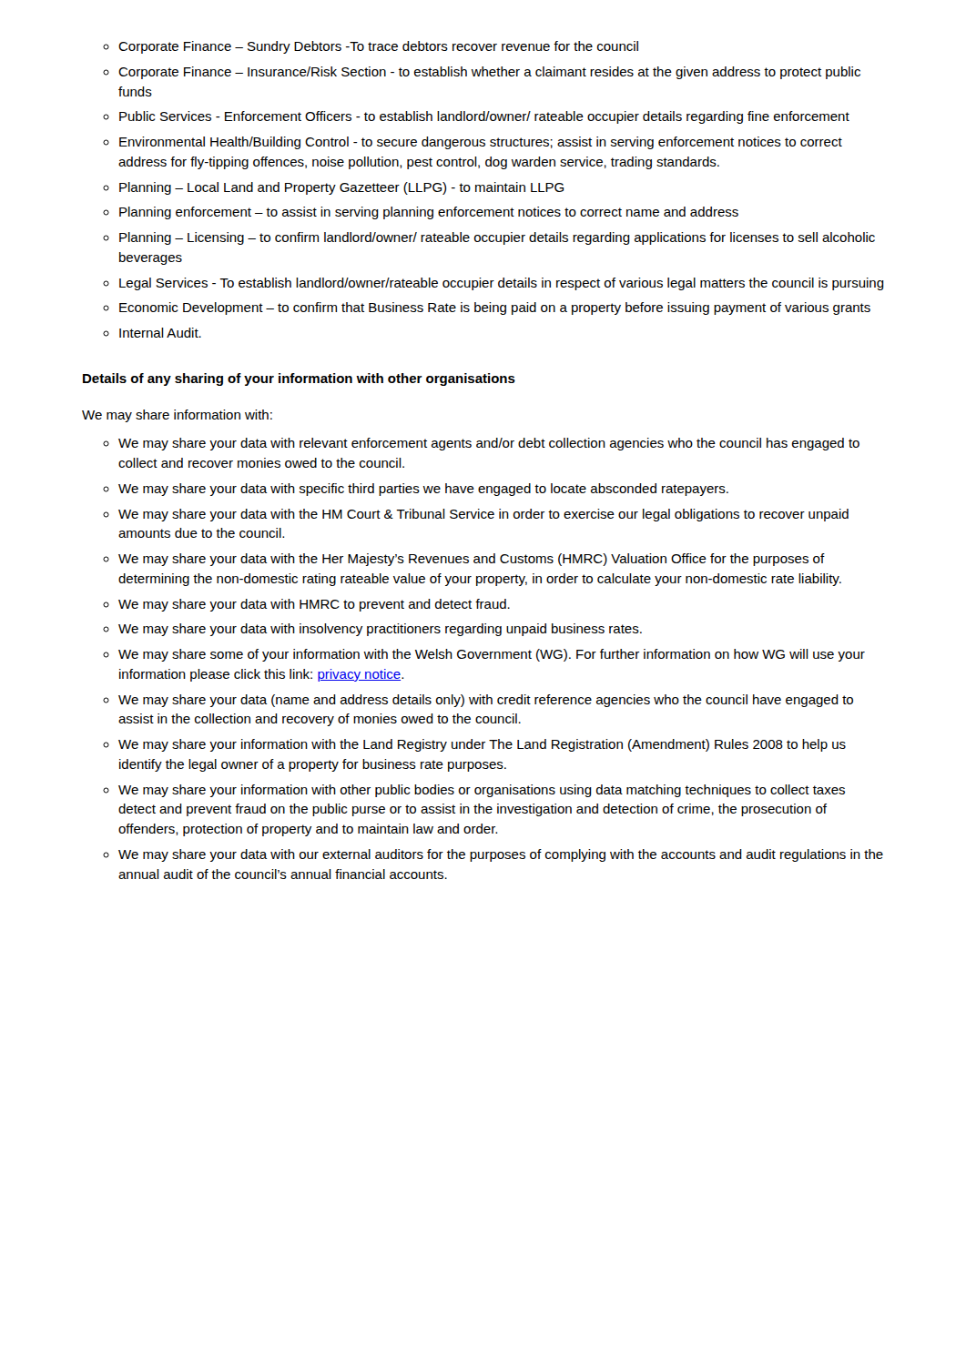Corporate Finance – Sundry Debtors -To trace debtors recover revenue for the council
Corporate Finance – Insurance/Risk Section - to establish whether a claimant resides at the given address to protect public funds
Public Services - Enforcement Officers - to establish landlord/owner/ rateable occupier details regarding fine enforcement
Environmental Health/Building Control - to secure dangerous structures; assist in serving enforcement notices to correct address for fly-tipping offences, noise pollution, pest control, dog warden service, trading standards.
Planning – Local Land and Property Gazetteer (LLPG) - to maintain LLPG
Planning enforcement – to assist in serving planning enforcement notices to correct name and address
Planning – Licensing – to confirm landlord/owner/ rateable occupier details regarding applications for licenses to sell alcoholic beverages
Legal Services - To establish landlord/owner/rateable occupier details in respect of various legal matters the council is pursuing
Economic Development – to confirm that Business Rate is being paid on a property before issuing payment of various grants
Internal Audit.
Details of any sharing of your information with other organisations
We may share information with:
We may share your data with relevant enforcement agents and/or debt collection agencies who the council has engaged to collect and recover monies owed to the council.
We may share your data with specific third parties we have engaged to locate absconded ratepayers.
We may share your data with the HM Court & Tribunal Service in order to exercise our legal obligations to recover unpaid amounts due to the council.
We may share your data with the Her Majesty’s Revenues and Customs (HMRC) Valuation Office for the purposes of determining the non-domestic rating rateable value of your property, in order to calculate your non-domestic rate liability.
We may share your data with HMRC to prevent and detect fraud.
We may share your data with insolvency practitioners regarding unpaid business rates.
We may share some of your information with the Welsh Government (WG). For further information on how WG will use your information please click this link: privacy notice.
We may share your data (name and address details only) with credit reference agencies who the council have engaged to assist in the collection and recovery of monies owed to the council.
We may share your information with the Land Registry under The Land Registration (Amendment) Rules 2008 to help us identify the legal owner of a property for business rate purposes.
We may share your information with other public bodies or organisations using data matching techniques to collect taxes detect and prevent fraud on the public purse or to assist in the investigation and detection of crime, the prosecution of offenders, protection of property and to maintain law and order.
We may share your data with our external auditors for the purposes of complying with the accounts and audit regulations in the annual audit of the council’s annual financial accounts.